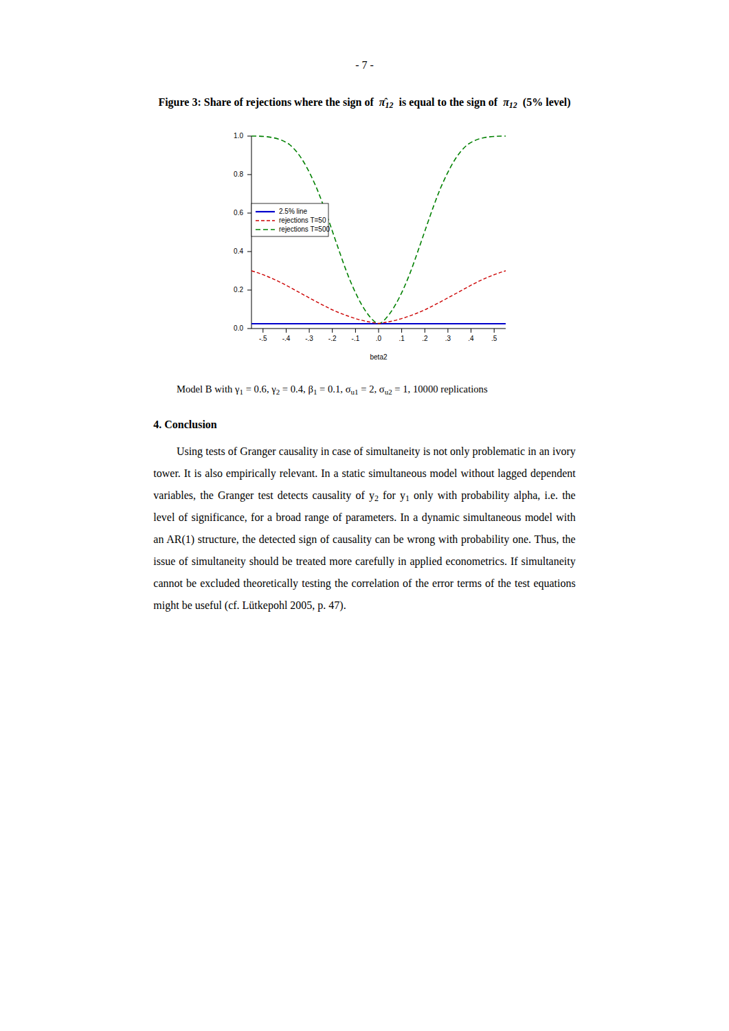- 7 -
Figure 3: Share of rejections where the sign of π̂12 is equal to the sign of π12 (5% level)
0.0 0.2 0.4 0.6 0.8 1.0 -.5 -.4 -.3 -.2 -.1 .0 .1 .2 .3 .4 .5 beta2 2.5% line rejections T=50 rejections T=500
Model B with γ1 = 0.6, γ2 = 0.4, β1 = 0.1, σu1 = 2, σu2 = 1, 10000 replications
4. Conclusion
Using tests of Granger causality in case of simultaneity is not only problematic in an ivory tower. It is also empirically relevant. In a static simultaneous model without lagged dependent variables, the Granger test detects causality of y2 for y1 only with probability alpha, i.e. the level of significance, for a broad range of parameters. In a dynamic simultaneous model with an AR(1) structure, the detected sign of causality can be wrong with probability one. Thus, the issue of simultaneity should be treated more carefully in applied econometrics. If simultaneity cannot be excluded theoretically testing the correlation of the error terms of the test equations might be useful (cf. Lütkepohl 2005, p. 47).